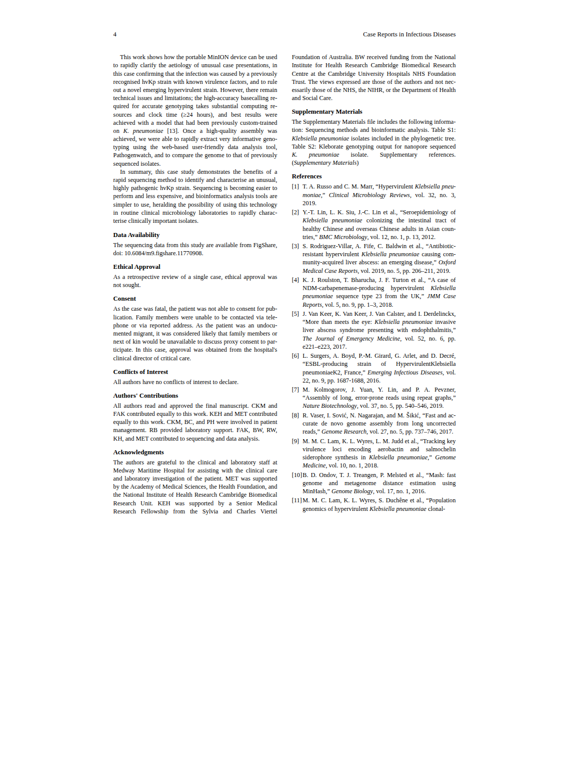4 Case Reports in Infectious Diseases
This work shows how the portable MinION device can be used to rapidly clarify the aetiology of unusual case presentations, in this case confirming that the infection was caused by a previously recognised hvKp strain with known virulence factors, and to rule out a novel emerging hypervirulent strain. However, there remain technical issues and limitations; the high-accuracy basecalling required for accurate genotyping takes substantial computing resources and clock time (≥24 hours), and best results were achieved with a model that had been previously custom-trained on K. pneumoniae [13]. Once a high-quality assembly was achieved, we were able to rapidly extract very informative genotyping using the web-based user-friendly data analysis tool, Pathogenwatch, and to compare the genome to that of previously sequenced isolates.
In summary, this case study demonstrates the benefits of a rapid sequencing method to identify and characterise an unusual, highly pathogenic hvKp strain. Sequencing is becoming easier to perform and less expensive, and bioinformatics analysis tools are simpler to use, heralding the possibility of using this technology in routine clinical microbiology laboratories to rapidly characterise clinically important isolates.
Data Availability
The sequencing data from this study are available from FigShare, doi: 10.6084/m9.figshare.11770908.
Ethical Approval
As a retrospective review of a single case, ethical approval was not sought.
Consent
As the case was fatal, the patient was not able to consent for publication. Family members were unable to be contacted via telephone or via reported address. As the patient was an undocumented migrant, it was considered likely that family members or next of kin would be unavailable to discuss proxy consent to participate. In this case, approval was obtained from the hospital's clinical director of critical care.
Conflicts of Interest
All authors have no conflicts of interest to declare.
Authors' Contributions
All authors read and approved the final manuscript. CKM and FAK contributed equally to this work. KEH and MET contributed equally to this work. CKM, BC, and PH were involved in patient management. RB provided laboratory support. FAK, BW, RW, KH, and MET contributed to sequencing and data analysis.
Acknowledgments
The authors are grateful to the clinical and laboratory staff at Medway Maritime Hospital for assisting with the clinical care and laboratory investigation of the patient. MET was supported by the Academy of Medical Sciences, the Health Foundation, and the National Institute of Health Research Cambridge Biomedical Research Unit. KEH was supported by a Senior Medical Research Fellowship from the Sylvia and Charles Viertel Foundation of Australia. BW received funding from the National Institute for Health Research Cambridge Biomedical Research Centre at the Cambridge University Hospitals NHS Foundation Trust. The views expressed are those of the authors and not necessarily those of the NHS, the NIHR, or the Department of Health and Social Care.
Supplementary Materials
The Supplementary Materials file includes the following information: Sequencing methods and bioinformatic analysis. Table S1: Klebsiella pneumoniae isolates included in the phylogenetic tree. Table S2: Kleborate genotyping output for nanopore sequenced K. pneumoniae isolate. Supplementary references. (Supplementary Materials)
References
T. A. Russo and C. M. Marr, “Hypervirulent Klebsiella pneumoniae,” Clinical Microbiology Reviews, vol. 32, no. 3, 2019.
Y.-T. Lin, L. K. Siu, J.-C. Lin et al., “Seroepidemiology of Klebsiella pneumoniae colonizing the intestinal tract of healthy Chinese and overseas Chinese adults in Asian countries,” BMC Microbiology, vol. 12, no. 1, p. 13, 2012.
S. Rodriguez-Villar, A. Fife, C. Baldwin et al., “Antibiotic-resistant hypervirulent Klebsiella pneumoniae causing community-acquired liver abscess: an emerging disease,” Oxford Medical Case Reports, vol. 2019, no. 5, pp. 206–211, 2019.
K. J. Roulston, T. Bharucha, J. F. Turton et al., “A case of NDM-carbapenemase-producing hypervirulent Klebsiella pneumoniae sequence type 23 from the UK,” JMM Case Reports, vol. 5, no. 9, pp. 1–3, 2018.
J. Van Keer, K. Van Keer, J. Van Calster, and I. Derdelinckx, “More than meets the eye: Klebsiella pneumoniae invasive liver abscess syndrome presenting with endophthalmitis,” The Journal of Emergency Medicine, vol. 52, no. 6, pp. e221–e223, 2017.
L. Surgers, A. Boyd, P.-M. Girard, G. Arlet, and D. Decré, “ESBL-producing strain of HypervirulentKlebsiella pneumoniaeK2, France,” Emerging Infectious Diseases, vol. 22, no. 9, pp. 1687-1688, 2016.
M. Kolmogorov, J. Yuan, Y. Lin, and P. A. Pevzner, “Assembly of long, error-prone reads using repeat graphs,” Nature Biotechnology, vol. 37, no. 5, pp. 540–546, 2019.
R. Vaser, I. Sović, N. Nagarajan, and M. Šikić, “Fast and accurate de novo genome assembly from long uncorrected reads,” Genome Research, vol. 27, no. 5, pp. 737–746, 2017.
M. M. C. Lam, K. L. Wyres, L. M. Judd et al., “Tracking key virulence loci encoding aerobactin and salmochelin siderophore synthesis in Klebsiella pneumoniae,” Genome Medicine, vol. 10, no. 1, 2018.
B. D. Ondov, T. J. Treangen, P. Melsted et al., “Mash: fast genome and metagenome distance estimation using MinHash,” Genome Biology, vol. 17, no. 1, 2016.
M. M. C. Lam, K. L. Wyres, S. Duchêne et al., “Population genomics of hypervirulent Klebsiella pneumoniae clonal-